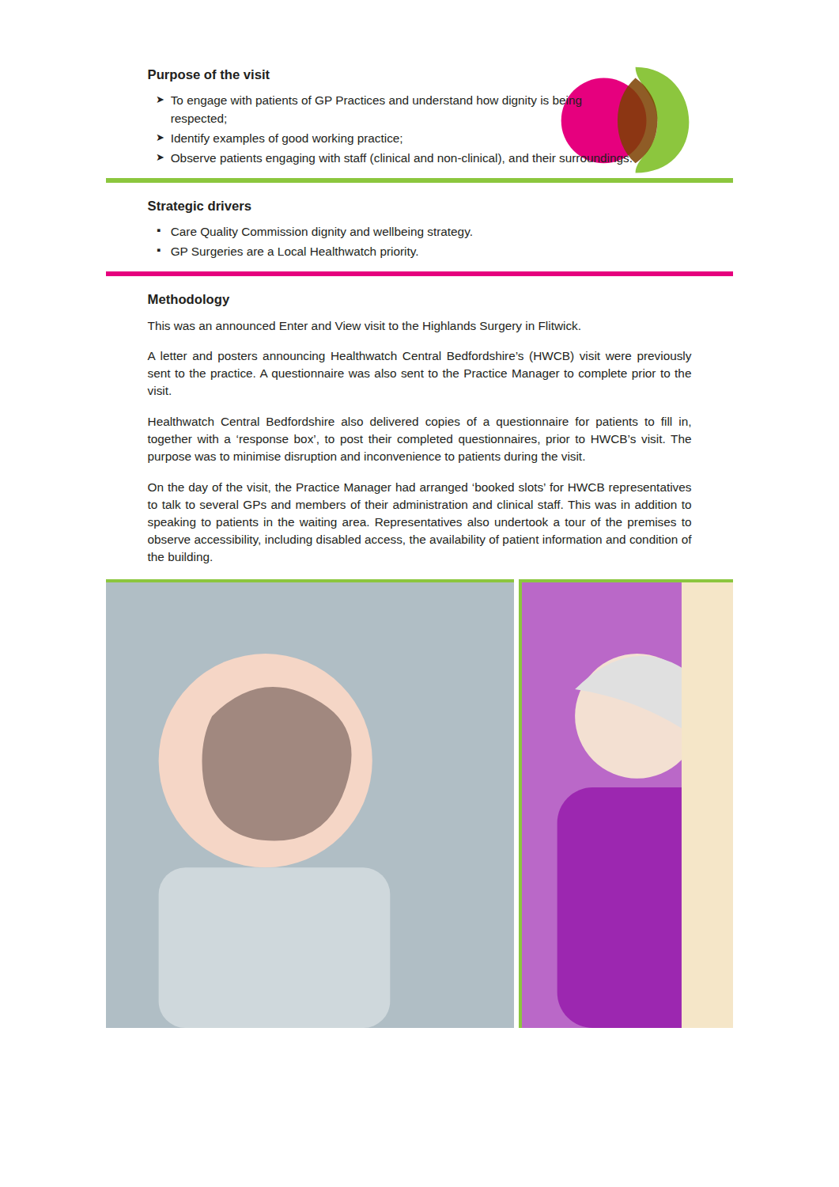Purpose of the visit
To engage with patients of GP Practices and understand how dignity is being respected;
Identify examples of good working practice;
Observe patients engaging with staff (clinical and non-clinical), and their surroundings.
Strategic drivers
Care Quality Commission dignity and wellbeing strategy.
GP Surgeries are a Local Healthwatch priority.
Methodology
This was an announced Enter and View visit to the Highlands Surgery in Flitwick.
A letter and posters announcing Healthwatch Central Bedfordshire’s (HWCB) visit were previously sent to the practice. A questionnaire was also sent to the Practice Manager to complete prior to the visit.
Healthwatch Central Bedfordshire also delivered copies of a questionnaire for patients to fill in, together with a ‘response box’, to post their completed questionnaires, prior to HWCB’s visit. The purpose was to minimise disruption and inconvenience to patients during the visit.
On the day of the visit, the Practice Manager had arranged ‘booked slots’ for HWCB representatives to talk to several GPs and members of their administration and clinical staff. This was in addition to speaking to patients in the waiting area. Representatives also undertook a tour of the premises to observe accessibility, including disabled access, the availability of patient information and condition of the building.